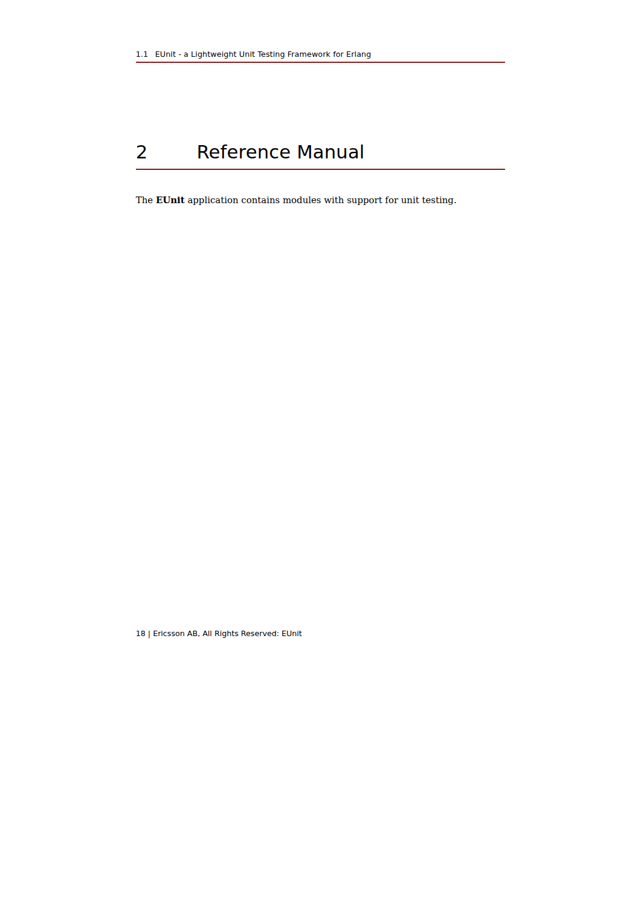1.1 EUnit - a Lightweight Unit Testing Framework for Erlang
2 Reference Manual
The EUnit application contains modules with support for unit testing.
18 | Ericsson AB, All Rights Reserved: EUnit